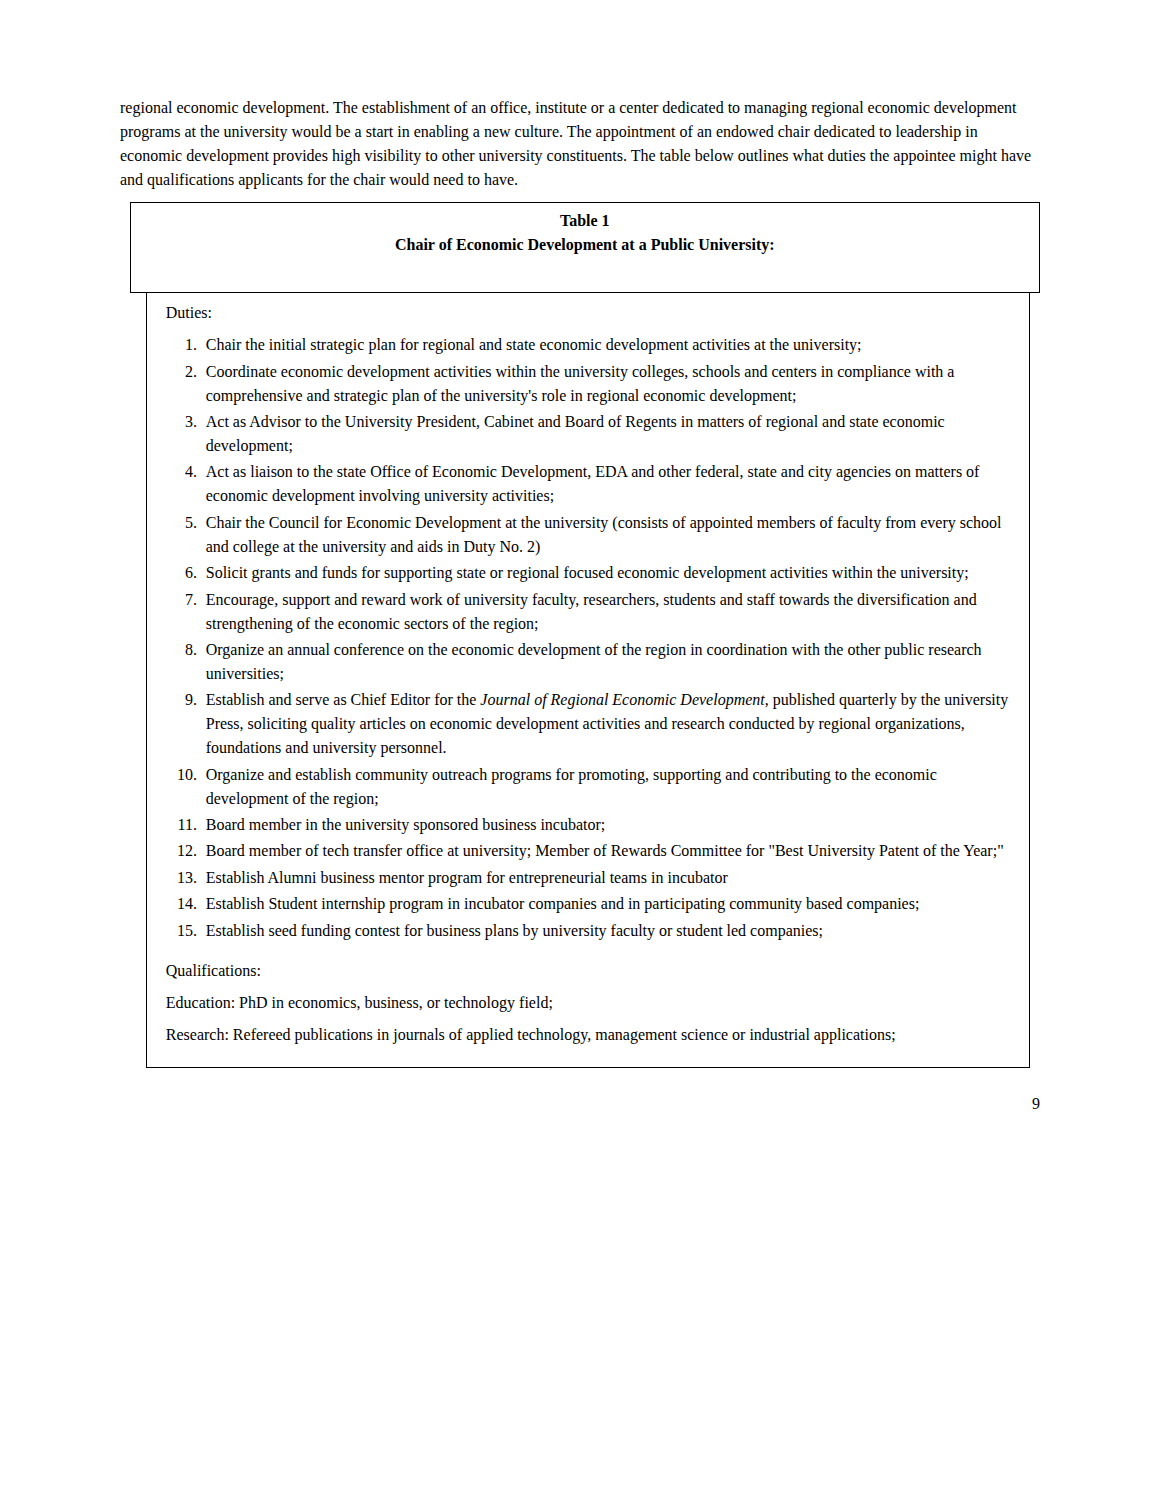regional economic development. The establishment of an office, institute or a center dedicated to managing regional economic development programs at the university would be a start in enabling a new culture. The appointment of an endowed chair dedicated to leadership in economic development provides high visibility to other university constituents. The table below outlines what duties the appointee might have and qualifications applicants for the chair would need to have.
Table 1 Chair of Economic Development at a Public University:
Duties:
Chair the initial strategic plan for regional and state economic development activities at the university;
Coordinate economic development activities within the university colleges, schools and centers in compliance with a comprehensive and strategic plan of the university's role in regional economic development;
Act as Advisor to the University President, Cabinet and Board of Regents in matters of regional and state economic development;
Act as liaison to the state Office of Economic Development, EDA and other federal, state and city agencies on matters of economic development involving university activities;
Chair the Council for Economic Development at the university (consists of appointed members of faculty from every school and college at the university and aids in Duty No. 2)
Solicit grants and funds for supporting state or regional focused economic development activities within the university;
Encourage, support and reward work of university faculty, researchers, students and staff towards the diversification and strengthening of the economic sectors of the region;
Organize an annual conference on the economic development of the region in coordination with the other public research universities;
Establish and serve as Chief Editor for the Journal of Regional Economic Development, published quarterly by the university Press, soliciting quality articles on economic development activities and research conducted by regional organizations, foundations and university personnel.
Organize and establish community outreach programs for promoting, supporting and contributing to the economic development of the region;
Board member in the university sponsored business incubator;
Board member of tech transfer office at university; Member of Rewards Committee for "Best University Patent of the Year;"
Establish Alumni business mentor program for entrepreneurial teams in incubator
Establish Student internship program in incubator companies and in participating community based companies;
Establish seed funding contest for business plans by university faculty or student led companies;
Qualifications:
Education: PhD in economics, business, or technology field;
Research: Refereed publications in journals of applied technology, management science or industrial applications;
9